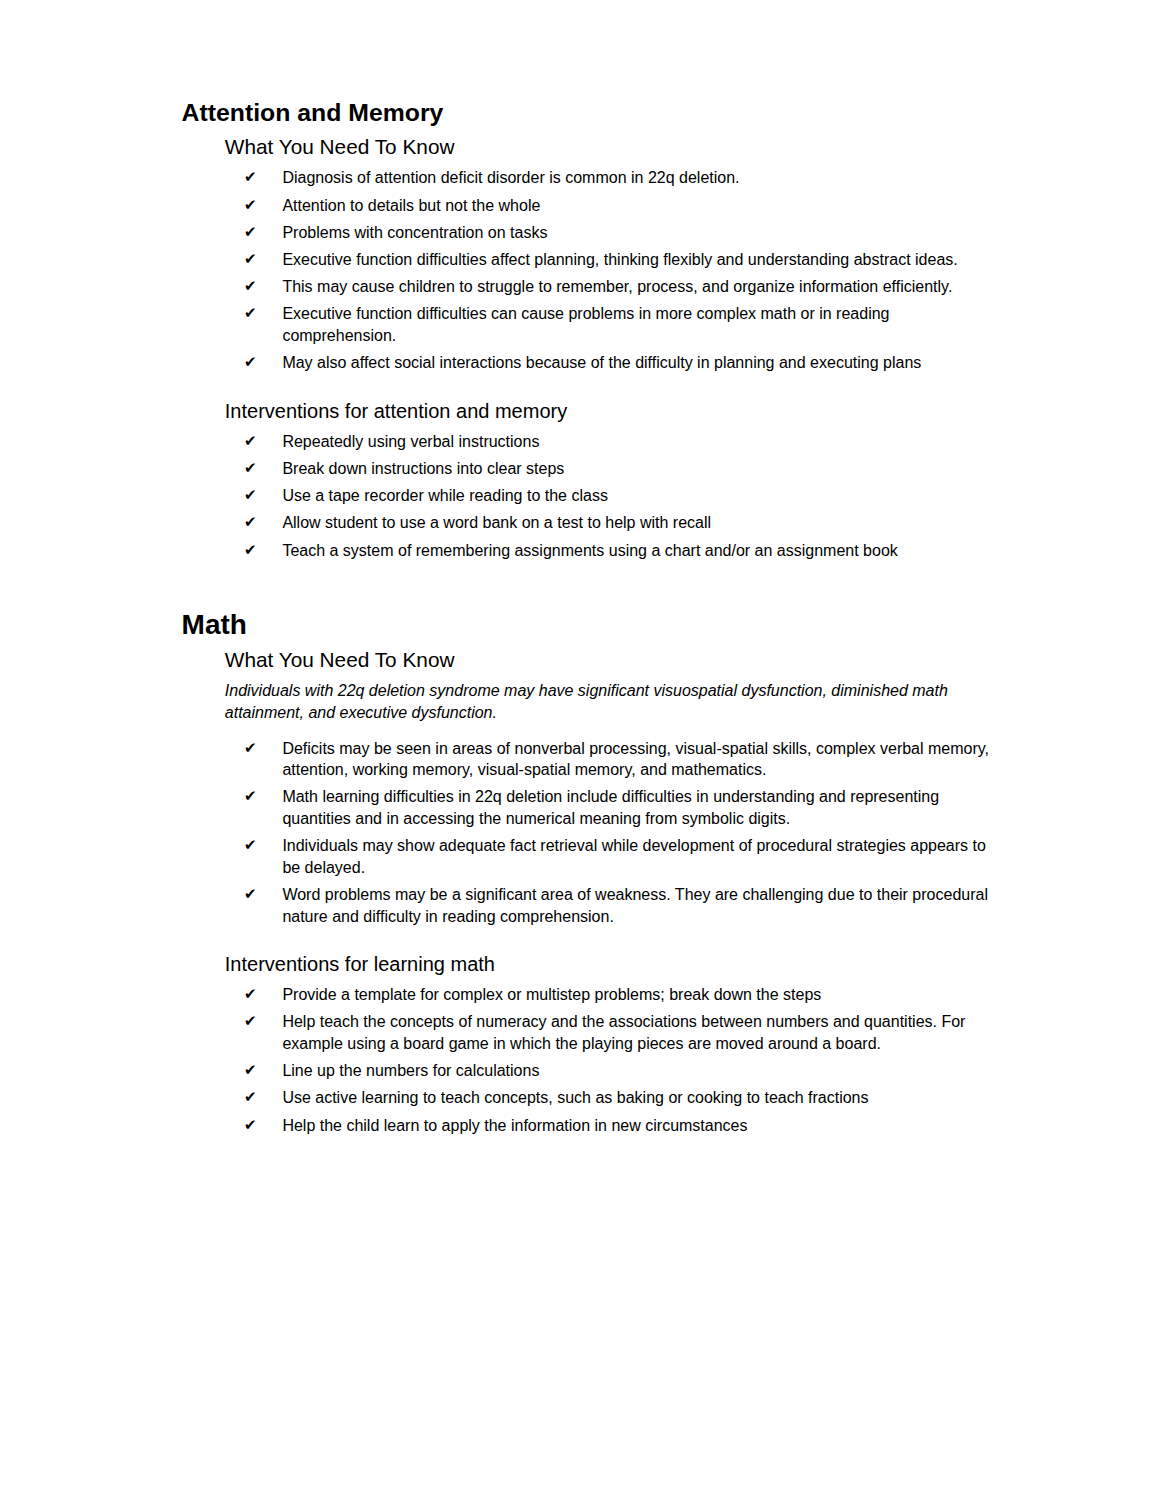Attention and Memory
What You Need To Know
Diagnosis of attention deficit disorder is common in 22q deletion.
Attention to details but not the whole
Problems with concentration on tasks
Executive function difficulties affect planning, thinking flexibly and understanding abstract ideas.
This may cause children to struggle to remember, process, and organize information efficiently.
Executive function difficulties can cause problems in more complex math or in reading comprehension.
May also affect social interactions because of the difficulty in planning and executing plans
Interventions for attention and memory
Repeatedly using verbal instructions
Break down instructions into clear steps
Use a tape recorder while reading to the class
Allow student to use a word bank on a test to help with recall
Teach a system of remembering assignments using a chart and/or an assignment book
Math
What You Need To Know
Individuals with 22q deletion syndrome may have significant visuospatial dysfunction, diminished math attainment, and executive dysfunction.
Deficits may be seen in areas of nonverbal processing, visual-spatial skills, complex verbal memory, attention, working memory, visual-spatial memory, and mathematics.
Math learning difficulties in 22q deletion include difficulties in understanding and representing quantities and in accessing the numerical meaning from symbolic digits.
Individuals may show adequate fact retrieval while development of procedural strategies appears to be delayed.
Word problems may be a significant area of weakness. They are challenging due to their procedural nature and difficulty in reading comprehension.
Interventions for learning math
Provide a template for complex or multistep problems; break down the steps
Help teach the concepts of numeracy and the associations between numbers and quantities. For example using a board game in which the playing pieces are moved around a board.
Line up the numbers for calculations
Use active learning to teach concepts, such as baking or cooking to teach fractions
Help the child learn to apply the information in new circumstances